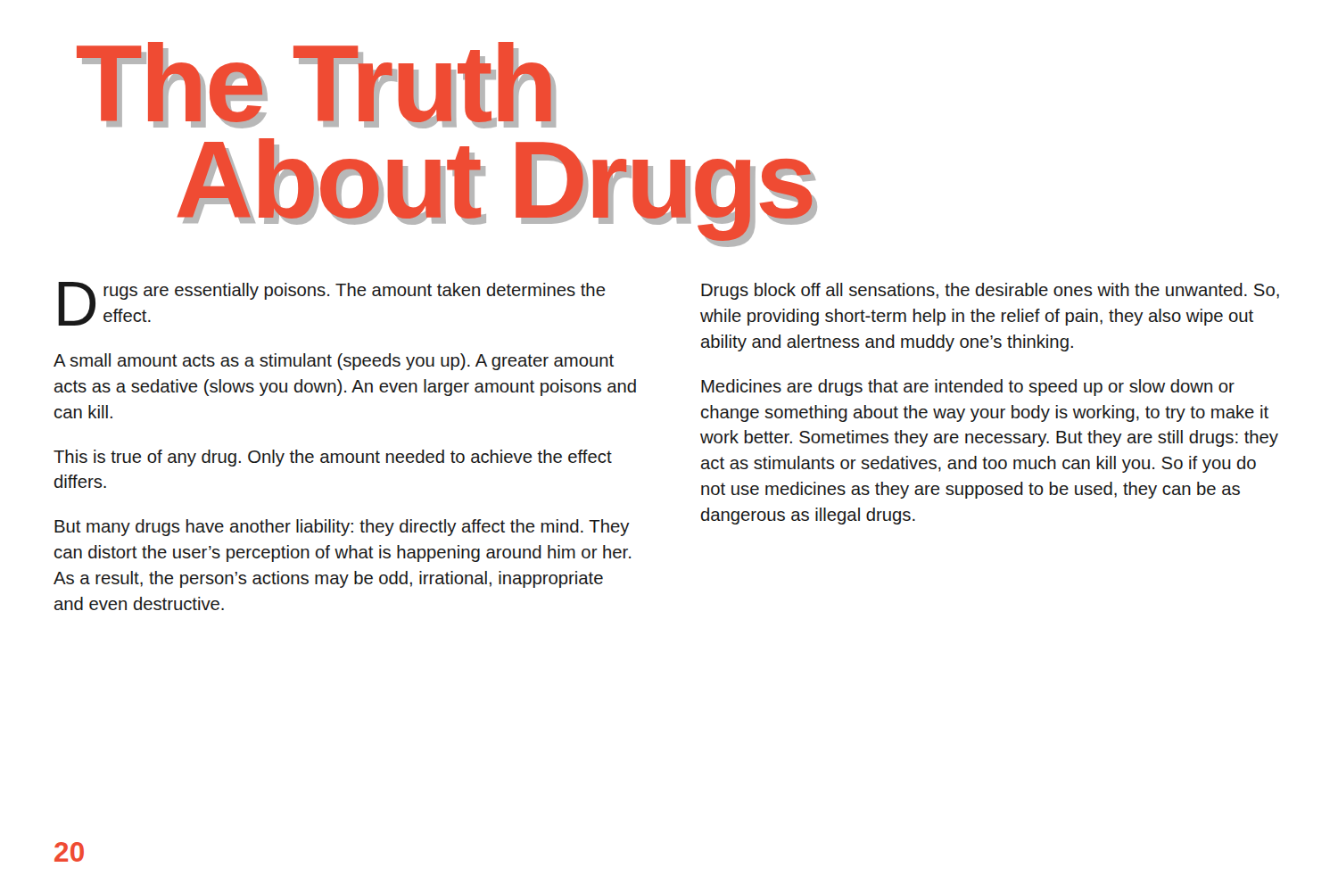The Truth About Drugs
Drugs are essentially poisons. The amount taken determines the effect.
A small amount acts as a stimulant (speeds you up). A greater amount acts as a sedative (slows you down). An even larger amount poisons and can kill.
This is true of any drug. Only the amount needed to achieve the effect differs.
But many drugs have another liability: they directly affect the mind. They can distort the user’s perception of what is happening around him or her. As a result, the person’s actions may be odd, irrational, inappropriate and even destructive.
Drugs block off all sensations, the desirable ones with the unwanted. So, while providing short-term help in the relief of pain, they also wipe out ability and alertness and muddy one’s thinking.
Medicines are drugs that are intended to speed up or slow down or change something about the way your body is working, to try to make it work better. Sometimes they are necessary. But they are still drugs: they act as stimulants or sedatives, and too much can kill you. So if you do not use medicines as they are supposed to be used, they can be as dangerous as illegal drugs.
20